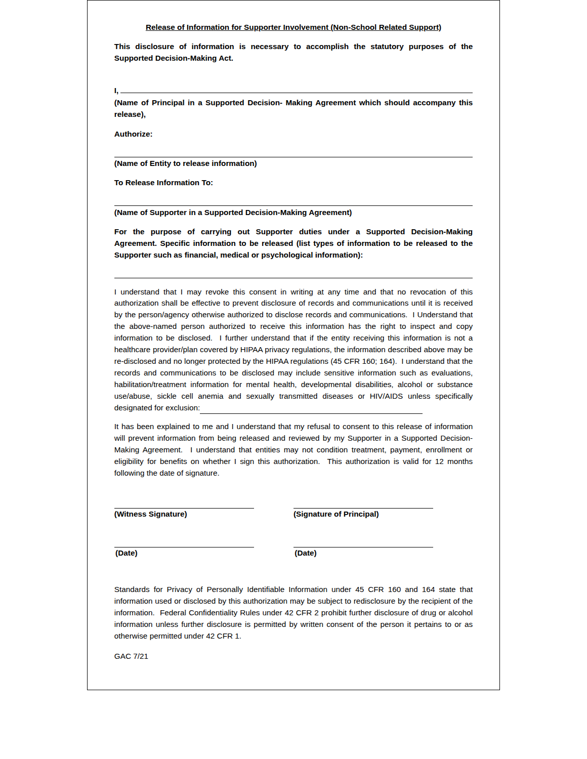Release of Information for Supporter Involvement (Non-School Related Support)
This disclosure of information is necessary to accomplish the statutory purposes of the Supported Decision-Making Act.
I,
(Name of Principal in a Supported Decision- Making Agreement which should accompany this release),
Authorize:
(Name of Entity to release information)
To Release Information To:
(Name of Supporter in a Supported Decision-Making Agreement)
For the purpose of carrying out Supporter duties under a Supported Decision-Making Agreement. Specific information to be released (list types of information to be released to the Supporter such as financial, medical or psychological information):
I understand that I may revoke this consent in writing at any time and that no revocation of this authorization shall be effective to prevent disclosure of records and communications until it is received by the person/agency otherwise authorized to disclose records and communications. I Understand that the above-named person authorized to receive this information has the right to inspect and copy information to be disclosed. I further understand that if the entity receiving this information is not a healthcare provider/plan covered by HIPAA privacy regulations, the information described above may be re-disclosed and no longer protected by the HIPAA regulations (45 CFR 160; 164). I understand that the records and communications to be disclosed may include sensitive information such as evaluations, habilitation/treatment information for mental health, developmental disabilities, alcohol or substance use/abuse, sickle cell anemia and sexually transmitted diseases or HIV/AIDS unless specifically designated for exclusion:
It has been explained to me and I understand that my refusal to consent to this release of information will prevent information from being released and reviewed by my Supporter in a Supported Decision-Making Agreement. I understand that entities may not condition treatment, payment, enrollment or eligibility for benefits on whether I sign this authorization. This authorization is valid for 12 months following the date of signature.
| (Witness Signature) | (Signature of Principal) |
| (Date) | (Date) |
Standards for Privacy of Personally Identifiable Information under 45 CFR 160 and 164 state that information used or disclosed by this authorization may be subject to redisclosure by the recipient of the information. Federal Confidentiality Rules under 42 CFR 2 prohibit further disclosure of drug or alcohol information unless further disclosure is permitted by written consent of the person it pertains to or as otherwise permitted under 42 CFR 1.
GAC 7/21